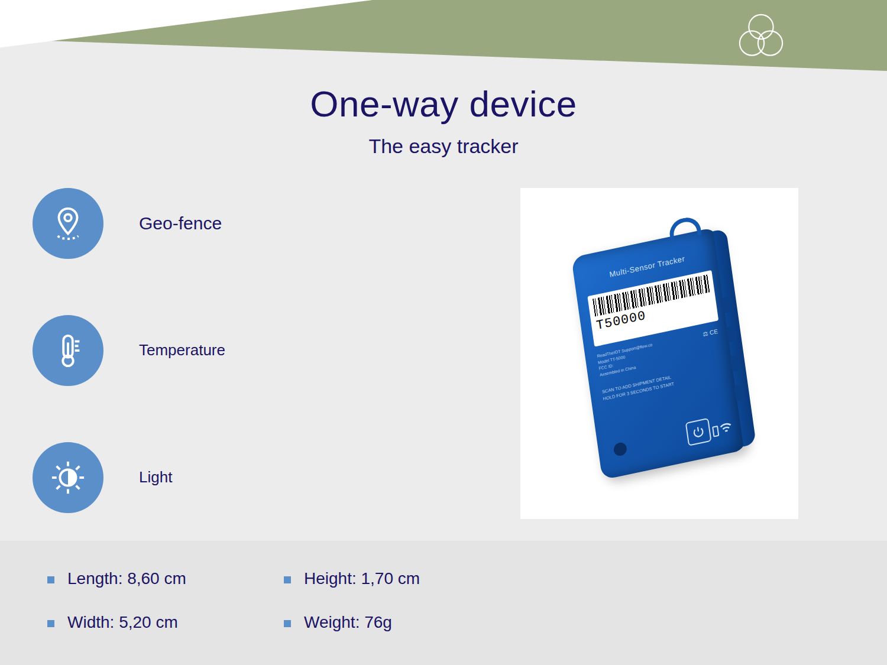One-way device
The easy tracker
Geo-fence
Temperature
Light
Multi-Sensor Tracker
T50000
ReadTheIOT Support@flow.co
Model TT-5000
FCC ID:
Assembled in China
⚖ CE
SCAN TO ADD SHIPMENT DETAIL
HOLD FOR 3 SECONDS TO START
Length: 8,60 cm
Width: 5,20 cm
Height: 1,70 cm
Weight: 76g